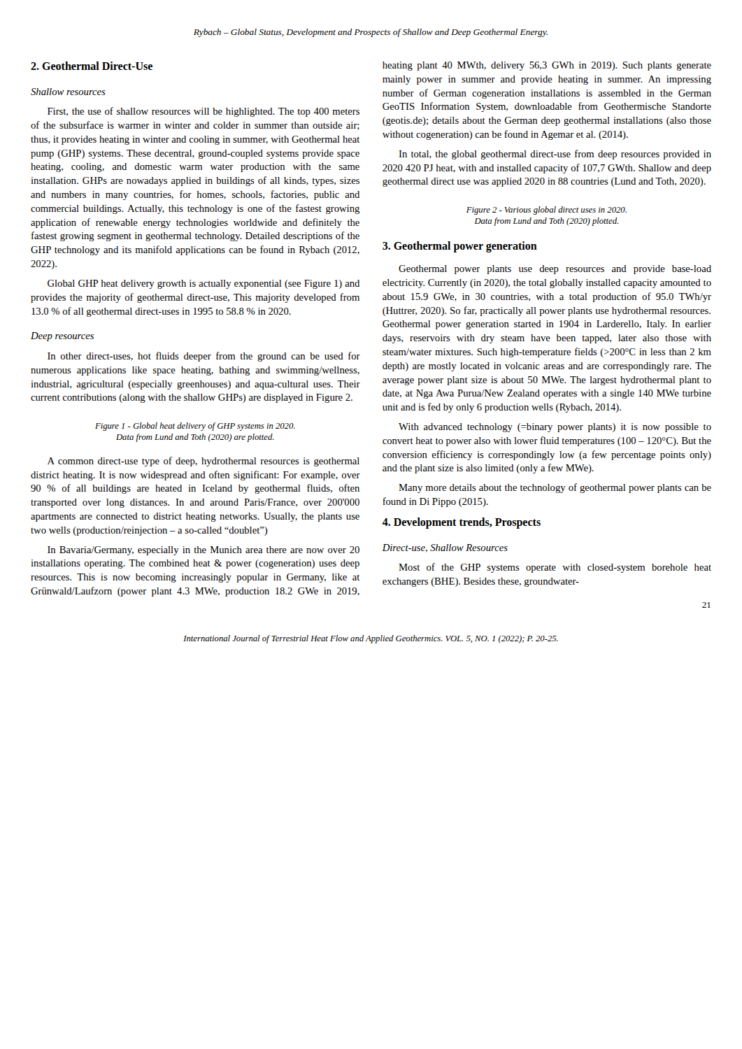Rybach – Global Status, Development and Prospects of Shallow and Deep Geothermal Energy.
2. Geothermal Direct-Use
Shallow resources
First, the use of shallow resources will be highlighted. The top 400 meters of the subsurface is warmer in winter and colder in summer than outside air; thus, it provides heating in winter and cooling in summer, with Geothermal heat pump (GHP) systems. These decentral, ground-coupled systems provide space heating, cooling, and domestic warm water production with the same installation. GHPs are nowadays applied in buildings of all kinds, types, sizes and numbers in many countries, for homes, schools, factories, public and commercial buildings. Actually, this technology is one of the fastest growing application of renewable energy technologies worldwide and definitely the fastest growing segment in geothermal technology. Detailed descriptions of the GHP technology and its manifold applications can be found in Rybach (2012, 2022).
Global GHP heat delivery growth is actually exponential (see Figure 1) and provides the majority of geothermal direct-use, This majority developed from 13.0 % of all geothermal direct-uses in 1995 to 58.8 % in 2020.
Deep resources
In other direct-uses, hot fluids deeper from the ground can be used for numerous applications like space heating, bathing and swimming/wellness, industrial, agricultural (especially greenhouses) and aqua-cultural uses. Their current contributions (along with the shallow GHPs) are displayed in Figure 2.
Figure 1 - Global heat delivery of GHP systems in 2020.
Data from Lund and Toth (2020) are plotted.
A common direct-use type of deep, hydrothermal resources is geothermal district heating. It is now widespread and often significant: For example, over 90 % of all buildings are heated in Iceland by geothermal fluids, often transported over long distances. In and around Paris/France, over 200'000 apartments are connected to district heating networks. Usually, the plants use two wells (production/reinjection – a so-called “doublet”)
In Bavaria/Germany, especially in the Munich area there are now over 20 installations operating. The combined heat & power (cogeneration) uses deep resources. This is now becoming increasingly popular in Germany, like at Grünwald/Laufzorn (power plant 4.3 MWe, production 18.2 GWe in 2019, heating plant 40 MWth, delivery 56,3 GWh in 2019). Such plants generate mainly power in summer and provide heating in summer. An impressing number of German cogeneration installations is assembled in the German GeoTIS Information System, downloadable from Geothermische Standorte (geotis.de); details about the German deep geothermal installations (also those without cogeneration) can be found in Agemar et al. (2014).
In total, the global geothermal direct-use from deep resources provided in 2020 420 PJ heat, with and installed capacity of 107,7 GWth. Shallow and deep geothermal direct use was applied 2020 in 88 countries (Lund and Toth, 2020).
Figure 2 - Various global direct uses in 2020.
Data from Lund and Toth (2020) plotted.
3. Geothermal power generation
Geothermal power plants use deep resources and provide base-load electricity. Currently (in 2020), the total globally installed capacity amounted to about 15.9 GWe, in 30 countries, with a total production of 95.0 TWh/yr (Huttrer, 2020). So far, practically all power plants use hydrothermal resources. Geothermal power generation started in 1904 in Larderello, Italy. In earlier days, reservoirs with dry steam have been tapped, later also those with steam/water mixtures. Such high-temperature fields (>200°C in less than 2 km depth) are mostly located in volcanic areas and are correspondingly rare. The average power plant size is about 50 MWe. The largest hydrothermal plant to date, at Nga Awa Purua/New Zealand operates with a single 140 MWe turbine unit and is fed by only 6 production wells (Rybach, 2014).
With advanced technology (=binary power plants) it is now possible to convert heat to power also with lower fluid temperatures (100 – 120°C). But the conversion efficiency is correspondingly low (a few percentage points only) and the plant size is also limited (only a few MWe).
Many more details about the technology of geothermal power plants can be found in Di Pippo (2015).
4. Development trends, Prospects
Direct-use, Shallow Resources
Most of the GHP systems operate with closed-system borehole heat exchangers (BHE). Besides these, groundwater-
21
International Journal of Terrestrial Heat Flow and Applied Geothermics. VOL. 5, NO. 1 (2022); P. 20-25.